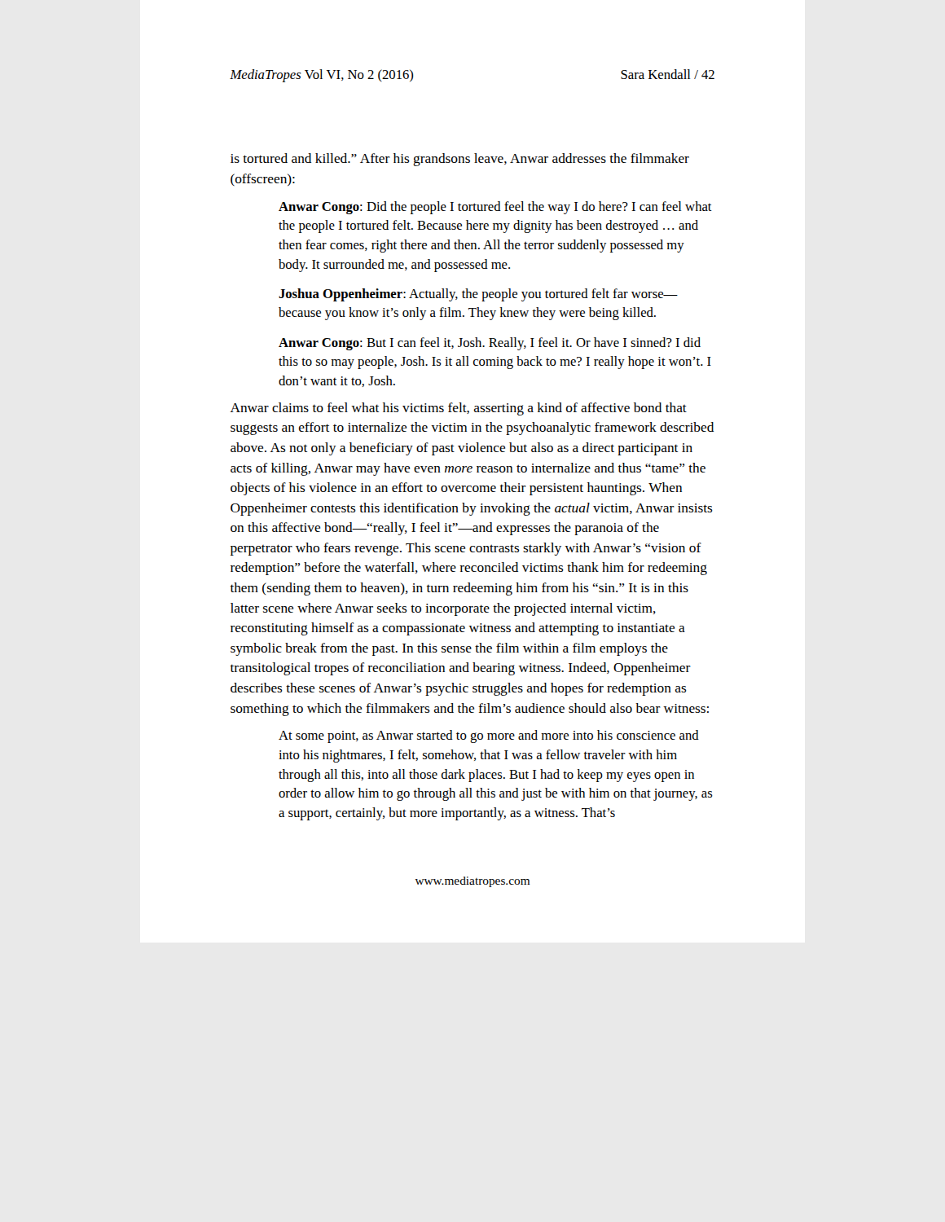MediaTropes Vol VI, No 2 (2016) Sara Kendall / 42
is tortured and killed.” After his grandsons leave, Anwar addresses the filmmaker (offscreen):
Anwar Congo: Did the people I tortured feel the way I do here? I can feel what the people I tortured felt. Because here my dignity has been destroyed … and then fear comes, right there and then. All the terror suddenly possessed my body. It surrounded me, and possessed me.
Joshua Oppenheimer: Actually, the people you tortured felt far worse—because you know it’s only a film. They knew they were being killed.
Anwar Congo: But I can feel it, Josh. Really, I feel it. Or have I sinned? I did this to so may people, Josh. Is it all coming back to me? I really hope it won’t. I don’t want it to, Josh.
Anwar claims to feel what his victims felt, asserting a kind of affective bond that suggests an effort to internalize the victim in the psychoanalytic framework described above. As not only a beneficiary of past violence but also as a direct participant in acts of killing, Anwar may have even more reason to internalize and thus “tame” the objects of his violence in an effort to overcome their persistent hauntings. When Oppenheimer contests this identification by invoking the actual victim, Anwar insists on this affective bond—“really, I feel it”—and expresses the paranoia of the perpetrator who fears revenge. This scene contrasts starkly with Anwar’s “vision of redemption” before the waterfall, where reconciled victims thank him for redeeming them (sending them to heaven), in turn redeeming him from his “sin.” It is in this latter scene where Anwar seeks to incorporate the projected internal victim, reconstituting himself as a compassionate witness and attempting to instantiate a symbolic break from the past. In this sense the film within a film employs the transitological tropes of reconciliation and bearing witness. Indeed, Oppenheimer describes these scenes of Anwar’s psychic struggles and hopes for redemption as something to which the filmmakers and the film’s audience should also bear witness:
At some point, as Anwar started to go more and more into his conscience and into his nightmares, I felt, somehow, that I was a fellow traveler with him through all this, into all those dark places. But I had to keep my eyes open in order to allow him to go through all this and just be with him on that journey, as a support, certainly, but more importantly, as a witness. That’s
www.mediatropes.com